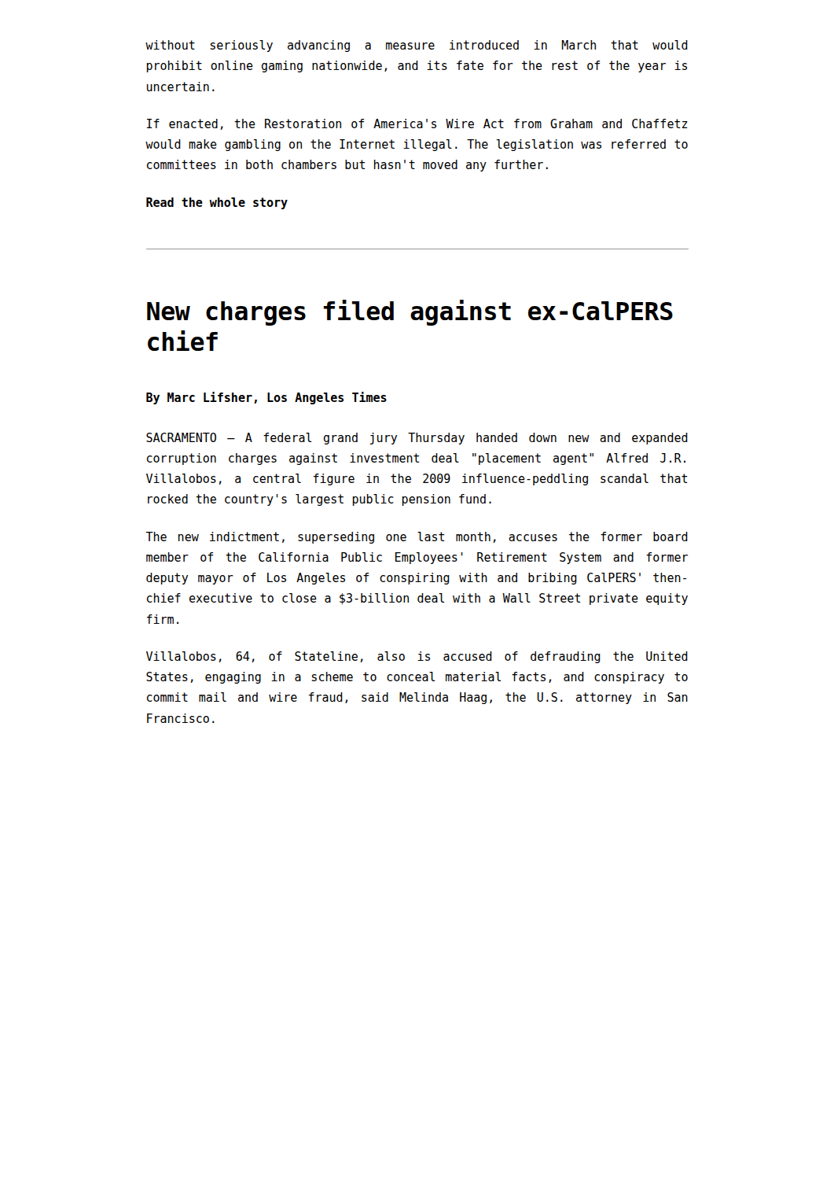without seriously advancing a measure introduced in March that would prohibit online gaming nationwide, and its fate for the rest of the year is uncertain.
If enacted, the Restoration of America's Wire Act from Graham and Chaffetz would make gambling on the Internet illegal. The legislation was referred to committees in both chambers but hasn't moved any further.
Read the whole story
New charges filed against ex-CalPERS chief
By Marc Lifsher, Los Angeles Times
SACRAMENTO — A federal grand jury Thursday handed down new and expanded corruption charges against investment deal "placement agent" Alfred J.R. Villalobos, a central figure in the 2009 influence-peddling scandal that rocked the country's largest public pension fund.
The new indictment, superseding one last month, accuses the former board member of the California Public Employees' Retirement System and former deputy mayor of Los Angeles of conspiring with and bribing CalPERS' then-chief executive to close a $3-billion deal with a Wall Street private equity firm.
Villalobos, 64, of Stateline, also is accused of defrauding the United States, engaging in a scheme to conceal material facts, and conspiracy to commit mail and wire fraud, said Melinda Haag, the U.S. attorney in San Francisco.